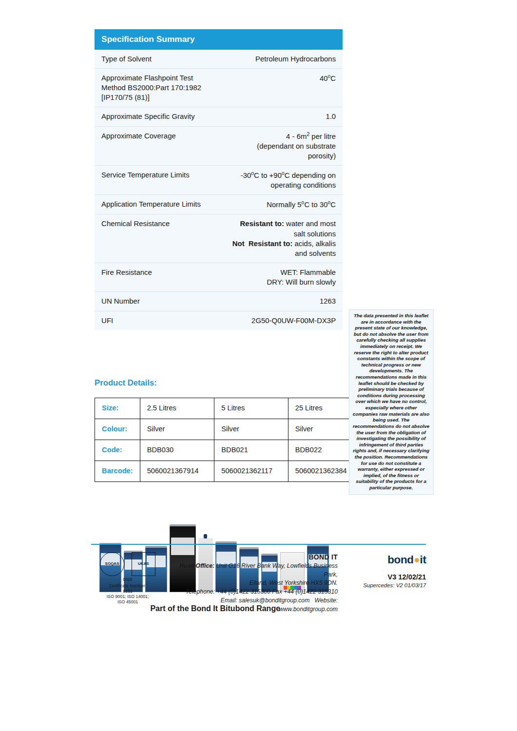Specification Summary
| Type of Solvent | Petroleum Hydrocarbons |
| Approximate Flashpoint Test Method BS2000:Part 170:1982 [IP170/75 (81)] | 40 o C |
| Approximate Specific Gravity | 1.0 |
| Approximate Coverage | 4 - 6m 2 per litre (dependant on substrate porosity) |
| Service Temperature Limits | -30 o C to +90 o C depending on operating conditions |
| Application Temperature Limits | Normally 5 o C to 30 o C |
| Chemical Resistance | Resistant to: water and most salt solutions Not Resistant to: acids, alkalis and solvents |
| Fire Resistance | WET: Flammable DRY: Will burn slowly |
| UN Number | 1263 |
| UFI | 2G50-Q0UW-F00M-DX3P |
Product Details:
| Size: | 2.5 Litres | 5 Litres | 25 Litres |
| Colour: | Silver | Silver | Silver |
| Code: | BDB030 | BDB021 | BDB022 |
| Barcode: | 5060021367914 | 5060021362117 | 5060021362384 |
Part of the Bond It Bitubond Range
The data presented in this leaflet are in accordance with the present state of our knowledge, but do not absolve the user from carefully checking all supplies immediately on receipt. We reserve the right to alter product constants within the scope of technical progress or new developments. The recommendations made in this leaflet should be checked by preliminary trials because of conditions during processing over which we have no control, especially where other companies raw materials are also being used. The recommendations do not absolve the user from the obligation of investigating the possibility of infringement of third parties rights and, if necessary clarifying the position. Recommendations for use do not constitute a warranty, either expressed or implied, of the fitness or suitability of the products for a particular purpose.
SOQAS
UKAS
0026
Certificate Number:
6152
ISO 9001; ISO 14001;
ISO 45001
BOND IT
Head Office: Unit G16 River Bank Way, Lowfields Business Park,
Elland, West Yorkshire HX5 9DN.
Telephone: +44 (0)1422 315300 Fax +44 (0)1422 315310
Email: salesuk@bonditgroup.com Website: www.bonditgroup.com
bond it
V3 12/02/21
Supercedes: V2 01/03/17